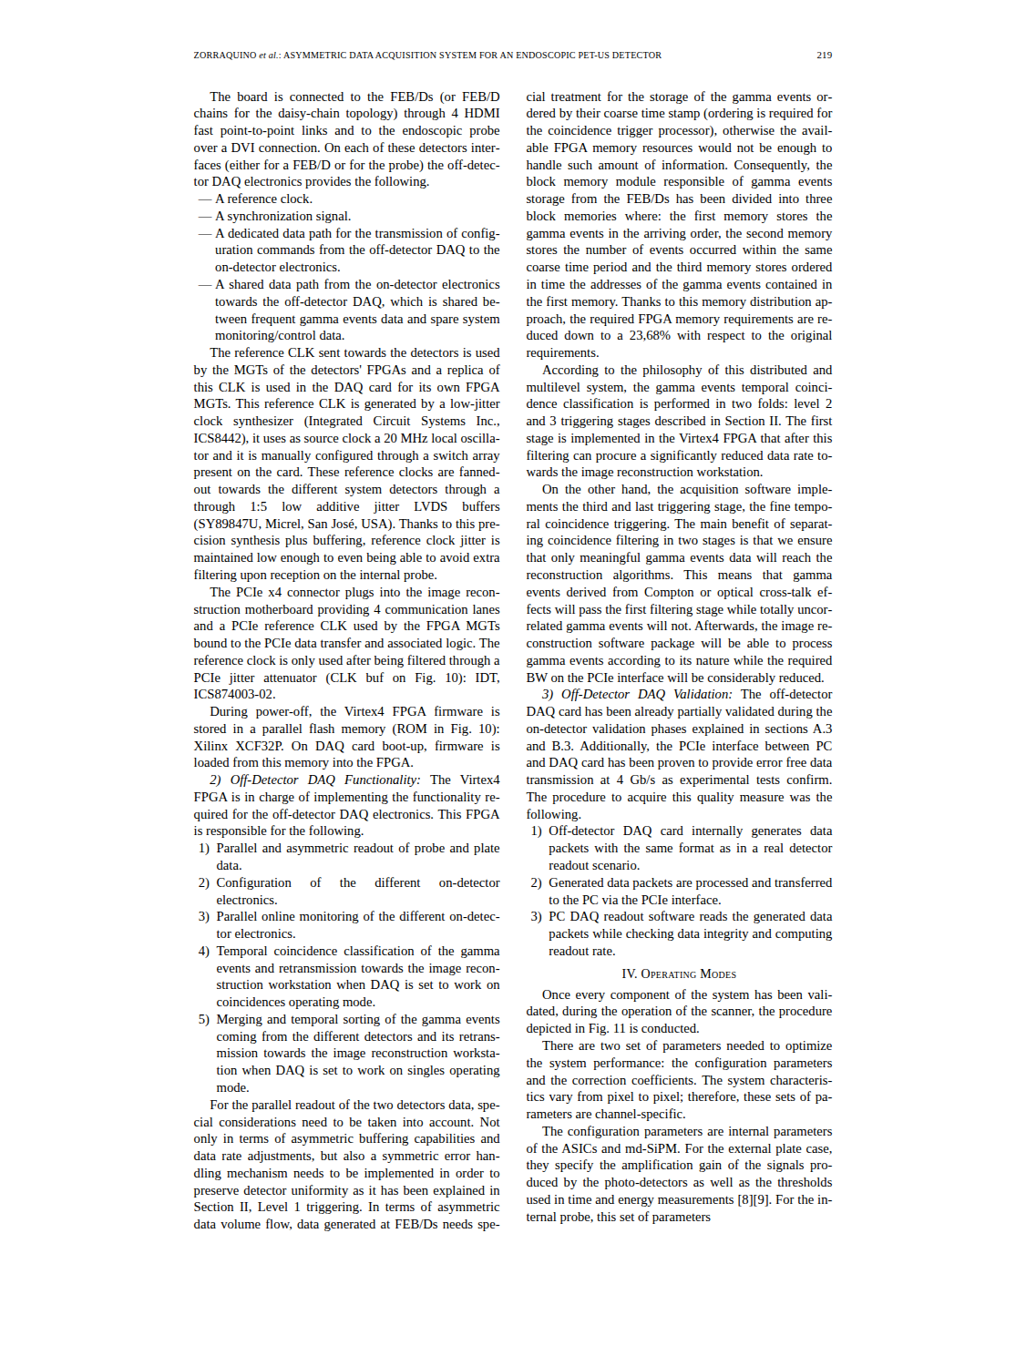ZORRAQUINO et al.: ASYMMETRIC DATA ACQUISITION SYSTEM FOR AN ENDOSCOPIC PET-US DETECTOR
219
The board is connected to the FEB/Ds (or FEB/D chains for the daisy-chain topology) through 4 HDMI fast point-to-point links and to the endoscopic probe over a DVI connection. On each of these detectors interfaces (either for a FEB/D or for the probe) the off-detector DAQ electronics provides the following.
A reference clock.
A synchronization signal.
A dedicated data path for the transmission of configuration commands from the off-detector DAQ to the on-detector electronics.
A shared data path from the on-detector electronics towards the off-detector DAQ, which is shared between frequent gamma events data and spare system monitoring/control data.
The reference CLK sent towards the detectors is used by the MGTs of the detectors' FPGAs and a replica of this CLK is used in the DAQ card for its own FPGA MGTs. This reference CLK is generated by a low-jitter clock synthesizer (Integrated Circuit Systems Inc., ICS8442), it uses as source clock a 20 MHz local oscillator and it is manually configured through a switch array present on the card. These reference clocks are fanned-out towards the different system detectors through a through 1:5 low additive jitter LVDS buffers (SY89847U, Micrel, San José, USA). Thanks to this precision synthesis plus buffering, reference clock jitter is maintained low enough to even being able to avoid extra filtering upon reception on the internal probe.
The PCIe x4 connector plugs into the image reconstruction motherboard providing 4 communication lanes and a PCIe reference CLK used by the FPGA MGTs bound to the PCIe data transfer and associated logic. The reference clock is only used after being filtered through a PCIe jitter attenuator (CLK buf on Fig. 10): IDT, ICS874003-02.
During power-off, the Virtex4 FPGA firmware is stored in a parallel flash memory (ROM in Fig. 10): Xilinx XCF32P. On DAQ card boot-up, firmware is loaded from this memory into the FPGA.
2) Off-Detector DAQ Functionality: The Virtex4 FPGA is in charge of implementing the functionality required for the off-detector DAQ electronics. This FPGA is responsible for the following.
Parallel and asymmetric readout of probe and plate data.
Configuration of the different on-detector electronics.
Parallel online monitoring of the different on-detector electronics.
Temporal coincidence classification of the gamma events and retransmission towards the image reconstruction workstation when DAQ is set to work on coincidences operating mode.
Merging and temporal sorting of the gamma events coming from the different detectors and its retransmission towards the image reconstruction workstation when DAQ is set to work on singles operating mode.
For the parallel readout of the two detectors data, special considerations need to be taken into account. Not only in terms of asymmetric buffering capabilities and data rate adjustments, but also a symmetric error handling mechanism needs to be implemented in order to preserve detector uniformity as it has been explained in Section II, Level 1 triggering. In terms of asymmetric data volume flow, data generated at FEB/Ds needs special treatment for the storage of the gamma events ordered by their coarse time stamp (ordering is required for the coincidence trigger processor), otherwise the available FPGA memory resources would not be enough to handle such amount of information. Consequently, the block memory module responsible of gamma events storage from the FEB/Ds has been divided into three block memories where: the first memory stores the gamma events in the arriving order, the second memory stores the number of events occurred within the same coarse time period and the third memory stores ordered in time the addresses of the gamma events contained in the first memory. Thanks to this memory distribution approach, the required FPGA memory requirements are reduced down to a 23,68% with respect to the original requirements.
According to the philosophy of this distributed and multilevel system, the gamma events temporal coincidence classification is performed in two folds: level 2 and 3 triggering stages described in Section II. The first stage is implemented in the Virtex4 FPGA that after this filtering can procure a significantly reduced data rate towards the image reconstruction workstation.
On the other hand, the acquisition software implements the third and last triggering stage, the fine temporal coincidence triggering. The main benefit of separating coincidence filtering in two stages is that we ensure that only meaningful gamma events data will reach the reconstruction algorithms. This means that gamma events derived from Compton or optical cross-talk effects will pass the first filtering stage while totally uncorrelated gamma events will not. Afterwards, the image reconstruction software package will be able to process gamma events according to its nature while the required BW on the PCIe interface will be considerably reduced.
3) Off-Detector DAQ Validation: The off-detector DAQ card has been already partially validated during the on-detector validation phases explained in sections A.3 and B.3. Additionally, the PCIe interface between PC and DAQ card has been proven to provide error free data transmission at 4 Gb/s as experimental tests confirm. The procedure to acquire this quality measure was the following.
Off-detector DAQ card internally generates data packets with the same format as in a real detector readout scenario.
Generated data packets are processed and transferred to the PC via the PCIe interface.
PC DAQ readout software reads the generated data packets while checking data integrity and computing readout rate.
IV. Operating Modes
Once every component of the system has been validated, during the operation of the scanner, the procedure depicted in Fig. 11 is conducted.
There are two set of parameters needed to optimize the system performance: the configuration parameters and the correction coefficients. The system characteristics vary from pixel to pixel; therefore, these sets of parameters are channel-specific.
The configuration parameters are internal parameters of the ASICs and md-SiPM. For the external plate case, they specify the amplification gain of the signals produced by the photo-detectors as well as the thresholds used in time and energy measurements [8][9]. For the internal probe, this set of parameters